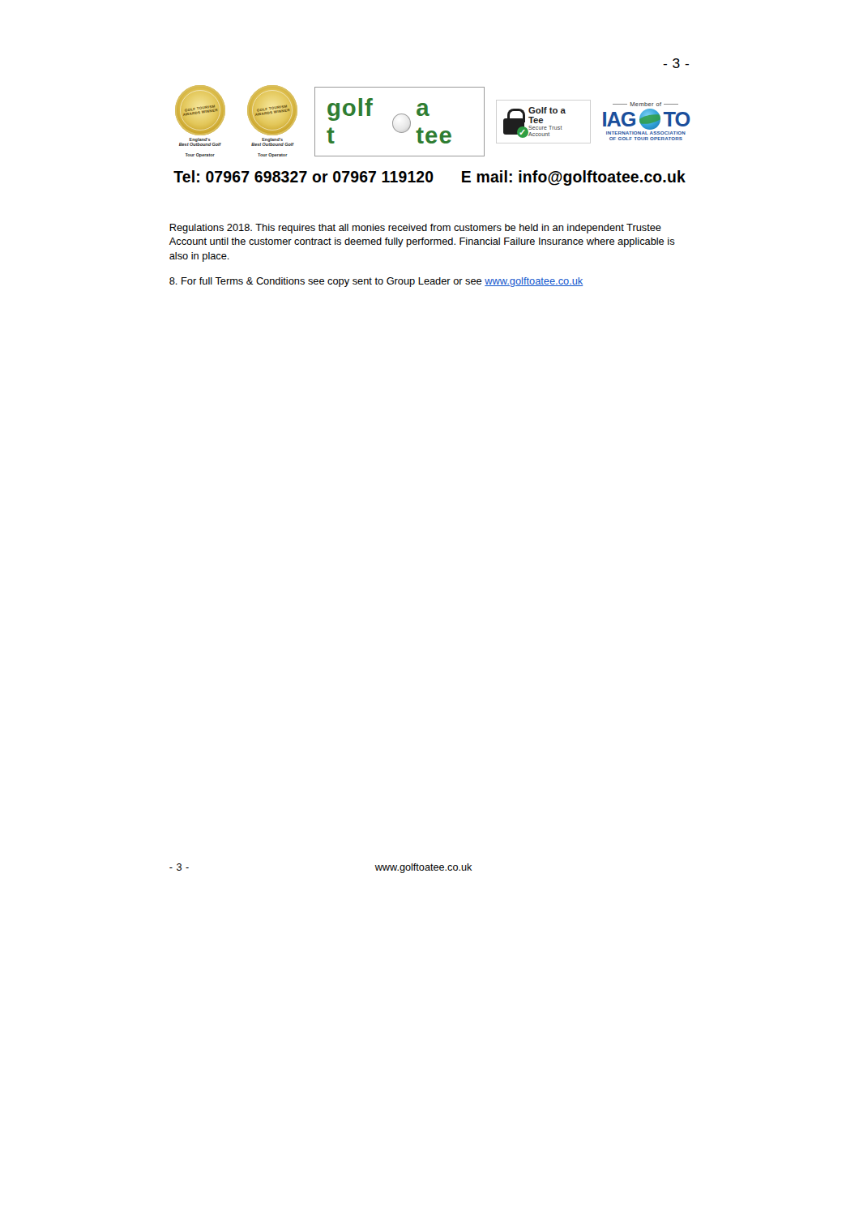- 3 -
Golf Tourism Awards Winner
England's
Best Outbound Golf
Tour Operator
Golf Tourism Awards Winner
England's
Best Outbound Golf
Tour Operator
golf t a tee
✓
Golf to a Tee
Secure Trust Account
Member of
IAG TO
INTERNATIONAL ASSOCIATION
OF GOLF TOUR OPERATORS
Tel: 07967 698327 or 07967 119120 E mail: info@golftoatee.co.uk
Regulations 2018. This requires that all monies received from customers be held in an independent Trustee Account until the customer contract is deemed fully performed. Financial Failure Insurance where applicable is also in place.
8. For full Terms & Conditions see copy sent to Group Leader or see www.golftoatee.co.uk
- 3 -
www.golftoatee.co.uk